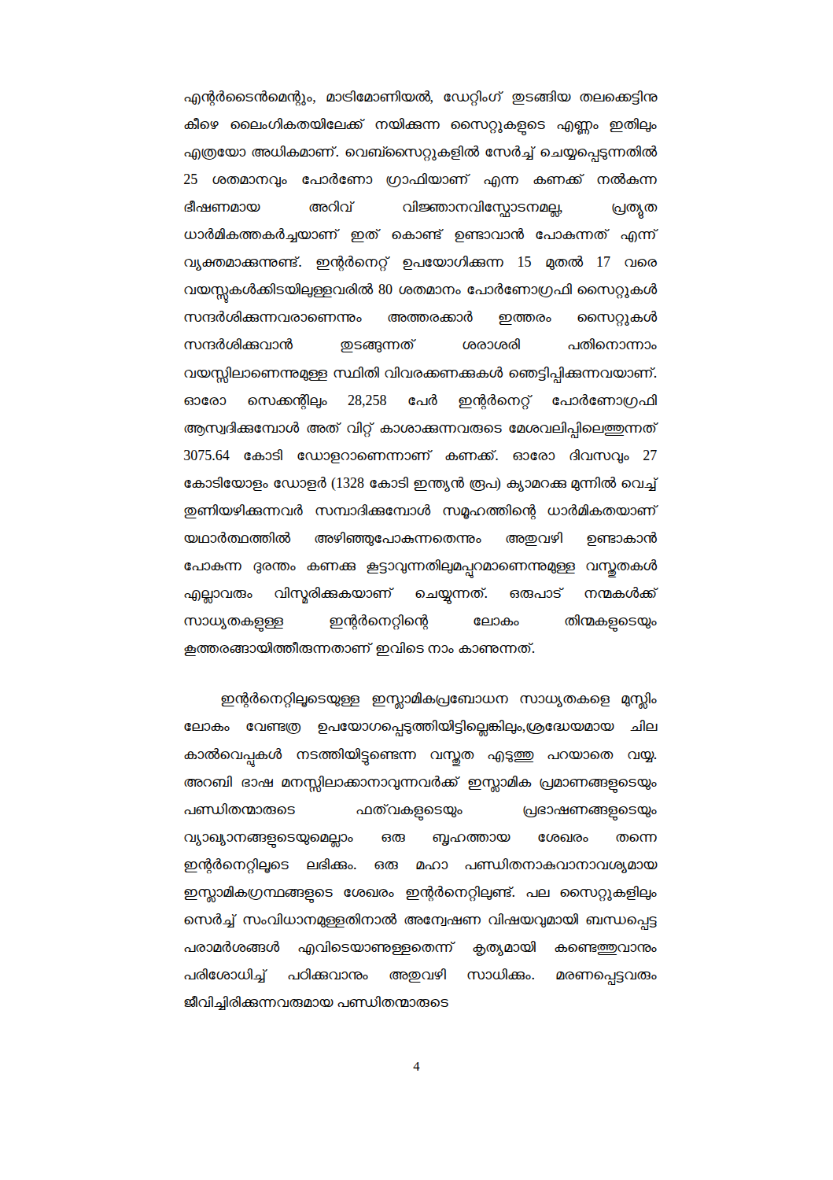എന്റർടൈൻമെന്റും, മാട്രിമോണിയൽ, ഡേറ്റിംഗ് തുടങ്ങിയ തലക്കെട്ടിനു കീഴെ ലൈംഗികതയിലേക്ക് നയിക്കുന്ന സൈറ്റുകളുടെ എണ്ണം ഇതിലും എത്രയോ അധികമാണ്. വെബ്സൈറ്റുകളിൽ സേർച്ച് ചെയ്യപ്പെടുന്നതിൽ 25 ശതമാനവും പോർണോ ഗ്രാഫിയാണ് എന്ന കണക്ക് നൽകുന്ന ഭീഷണമായ അറിവ് വിജ്ഞാനവിസ്ഫോടനമല്ല, പ്രത്യുത ധാർമികത്തകർച്ചയാണ് ഇത് കൊണ്ട് ഉണ്ടാവാൻ പോകുന്നത് എന്ന് വ്യക്തമാക്കുന്നുണ്ട്. ഇന്റർനെറ്റ് ഉപയോഗിക്കുന്ന 15 മുതൽ 17 വരെ വയസ്സുകൾക്കിടയിലുള്ളവരിൽ 80 ശതമാനം പോർണോഗ്രഫി സൈറ്റുകൾ സന്ദർശിക്കുന്നവരാണെന്നും അത്തരക്കാർ ഇത്തരം സൈറ്റുകൾ സന്ദർശിക്കുവാൻ തുടങ്ങുന്നത് ശരാശരി പതിനൊന്നാം വയസ്സിലാണെന്നുമുള്ള സ്ഥിതി വിവരക്കണക്കുകൾ ഞെട്ടിപ്പിക്കുന്നവയാണ്. ഓരോ സെക്കന്റിലും 28,258 പേർ ഇന്റർനെറ്റ് പോർണോഗ്രഫി ആസ്വദിക്കുമ്പോൾ അത് വിറ്റ് കാശാക്കുന്നവരുടെ മേശവലിപ്പിലെത്തുന്നത് 3075.64 കോടി ഡോളറാണെന്നാണ് കണക്ക്. ഓരോ ദിവസവും 27 കോടിയോളം ഡോളർ (1328 കോടി ഇന്ത്യൻ രൂപ) ക്യാമറക്കു മുന്നിൽ വെച്ച് തുണിയഴിക്കുന്നവർ സമ്പാദിക്കുമ്പോൾ സമൂഹത്തിന്റെ ധാർമികതയാണ് യഥാർത്ഥത്തിൽ അഴിഞ്ഞുപോകുന്നതെന്നും അതുവഴി ഉണ്ടാകാൻ പോകുന്ന ദുരന്തം കണക്കു കൂട്ടാവുന്നതിലുമപ്പുറമാണെന്നുമുള്ള വസ്തുതകൾ എല്ലാവരും വിസ്മരിക്കുകയാണ് ചെയ്യുന്നത്. ഒരുപാട് നന്മകൾക്ക് സാധ്യതകളുള്ള ഇന്റർനെറ്റിന്റെ ലോകം തിന്മകളുടെയും കൂത്തരങ്ങായിത്തീരുന്നതാണ് ഇവിടെ നാം കാണുന്നത്.
ഇന്റർനെറ്റിലൂടെയുള്ള ഇസ്ലാമികപ്രബോധന സാധ്യതകളെ മുസ്ലിം ലോകം വേണ്ടത്ര ഉപയോഗപ്പെടുത്തിയിട്ടില്ലെങ്കിലും,ശ്രദ്ധേയമായ ചില കാൽവെപ്പുകൾ നടത്തിയിട്ടുണ്ടെന്ന വസ്തുത എടുത്തു പറയാതെ വയ്യ. അറബി ഭാഷ മനസ്സിലാക്കാനാവുന്നവർക്ക് ഇസ്ലാമിക പ്രമാണങ്ങളുടെയും പണ്ഡിതന്മാരുടെ ഫത്‌വകളുടെയും പ്രഭാഷണങ്ങളുടെയും വ്യാഖ്യാനങ്ങളുടെയുമെല്ലാം ഒരു ബൃഹത്തായ ശേഖരം തന്നെ ഇന്റർനെറ്റിലൂടെ ലഭിക്കും. ഒരു മഹാ പണ്ഡിതനാകുവാനാവശ്യമായ ഇസ്ലാമികഗ്രന്ഥങ്ങളുടെ ശേഖരം ഇന്റർനെറ്റിലുണ്ട്. പല സൈറ്റുകളിലും സെർച്ച് സംവിധാനമുള്ളതിനാൽ അന്വേഷണ വിഷയവുമായി ബന്ധപ്പെട്ട പരാമർശങ്ങൾ എവിടെയാണുള്ളതെന്ന് കൃത്യമായി കണ്ടെത്തുവാനും പരിശോധിച്ച് പഠിക്കുവാനും അതുവഴി സാധിക്കും. മരണപ്പെട്ടവരും ജീവിച്ചിരിക്കുന്നവരുമായ പണ്ഡിതന്മാരുടെ
4